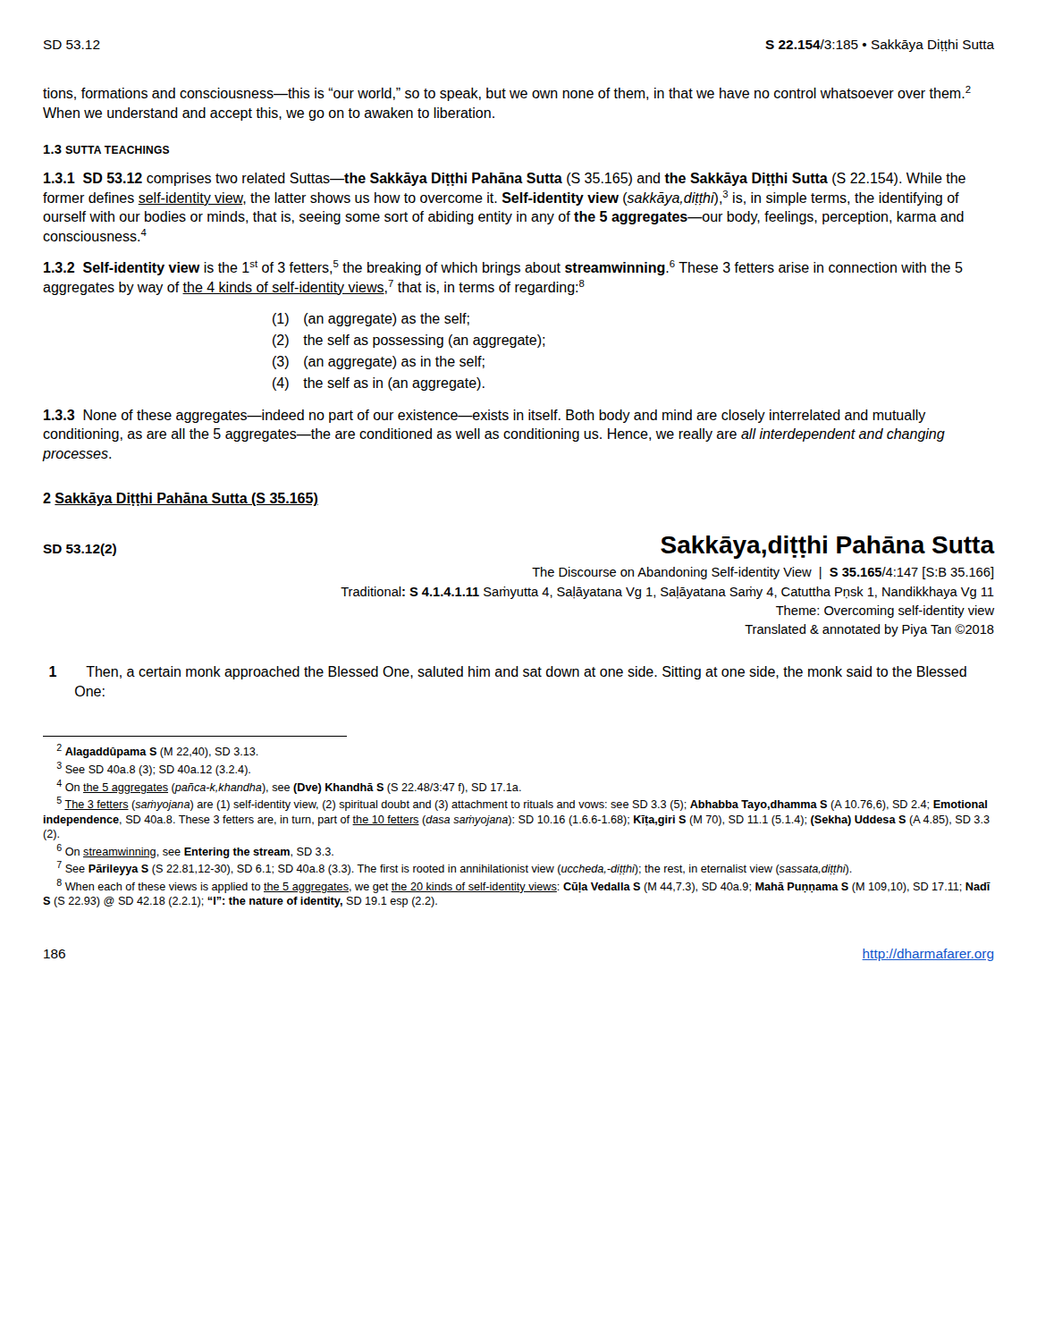SD 53.12
S 22.154/3:185 • Sakkāya Diṭṭhi Sutta
tions, formations and consciousness—this is “our world,” so to speak, but we own none of them, in that we have no control whatsoever over them.2 When we understand and accept this, we go on to awaken to liberation.
1.3 SUTTA TEACHINGS
1.3.1 SD 53.12 comprises two related Suttas—the Sakkāya Diṭṭhi Pahāna Sutta (S 35.165) and the Sakkāya Diṭṭhi Sutta (S 22.154). While the former defines self-identity view, the latter shows us how to overcome it. Self-identity view (sakkāya,diṭṭhi),3 is, in simple terms, the identifying of ourself with our bodies or minds, that is, seeing some sort of abiding entity in any of the 5 aggregates—our body, feelings, perception, karma and consciousness.4
1.3.2 Self-identity view is the 1st of 3 fetters,5 the breaking of which brings about streamwinning.6 These 3 fetters arise in connection with the 5 aggregates by way of the 4 kinds of self-identity views,7 that is, in terms of regarding:8
(1)(an aggregate) as the self;
(2) the self as possessing (an aggregate);
(3)(an aggregate) as in the self;
(4) the self as in (an aggregate).
1.3.3 None of these aggregates—indeed no part of our existence—exists in itself. Both body and mind are closely interrelated and mutually conditioning, as are all the 5 aggregates—the are conditioned as well as conditioning us. Hence, we really are all interdependent and changing processes.
2 Sakkāya Diṭṭhi Pahāna Sutta (S 35.165)
SD 53.12(2)
Sakkāya,diṭṭhi Pahāna Sutta
The Discourse on Abandoning Self-identity View | S 35.165/4:147 [S:B 35.166]
Traditional: S 4.1.4.1.11 Saṁyutta 4, Saḷāyatana Vg 1, Saḷāyatana Saṁy 4, Catuttha Pṇsk 1, Nandikkhaya Vg 11
Theme: Overcoming self-identity view
Translated & annotated by Piya Tan ©2018
1 Then, a certain monk approached the Blessed One, saluted him and sat down at one side. Sitting at one side, the monk said to the Blessed One:
2 Alagaddûpama S (M 22,40), SD 3.13.
3 See SD 40a.8 (3); SD 40a.12 (3.2.4).
4 On the 5 aggregates (pañca-k,khandha), see (Dve) Khandhā S (S 22.48/3:47 f), SD 17.1a.
5 The 3 fetters (saṁyojana) are (1) self-identity view, (2) spiritual doubt and (3) attachment to rituals and vows: see SD 3.3 (5); Abhabba Tayo,dhamma S (A 10.76,6), SD 2.4; Emotional independence, SD 40a.8. These 3 fetters are, in turn, part of the 10 fetters (dasa saṁyojana): SD 10.16 (1.6.6-1.68); Kīṭa,giri S (M 70), SD 11.1 (5.1.4); (Sekha) Uddesa S (A 4.85), SD 3.3 (2).
6 On streamwinning, see Entering the stream, SD 3.3.
7 See Pārileyya S (S 22.81,12-30), SD 6.1; SD 40a.8 (3.3). The first is rooted in annihilationist view (uccheda,-diṭṭhi); the rest, in eternalist view (sassata,diṭṭhi).
8 When each of these views is applied to the 5 aggregates, we get the 20 kinds of self-identity views: Cūḷa Vedalla S (M 44,7.3), SD 40a.9; Mahā Puṇṇama S (M 109,10), SD 17.11; Nadī S (S 22.93) @ SD 42.18 (2.2.1); “I”: the nature of identity, SD 19.1 esp (2.2).
186
http://dharmafarer.org